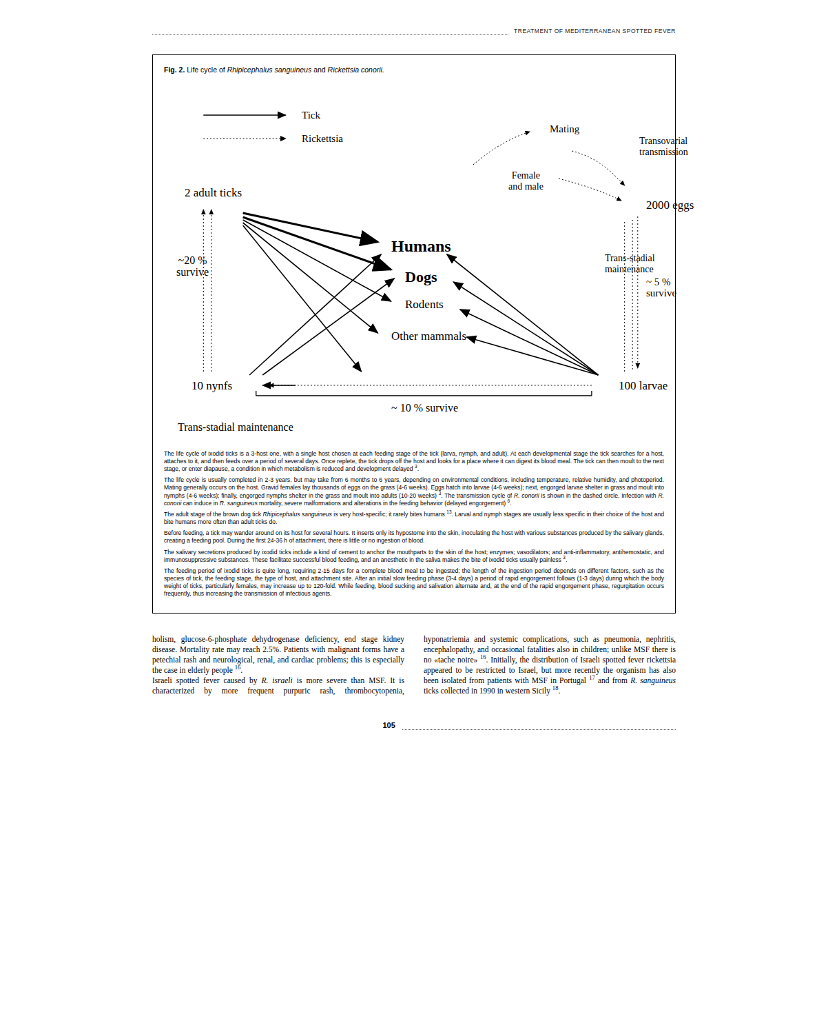Treatment of Mediterranean Spotted Fever
Fig. 2. Life cycle of Rhipicephalus sanguineus and Rickettsia conorii.
Tick Rickettsia Mating Transovarial
transmission Female
and male 2000 eggs 2 adult ticks ~20 %
survive Humans Dogs Rodents Other mammals Trans-stadial
maintenance ~ 5 %
survive 10 nynfs 100 larvae ~ 10 % survive Trans-stadial maintenance
The life cycle of ixodid ticks is a 3-host one, with a single host chosen at each feeding stage of the tick (larva, nymph, and adult). At each developmental stage the tick searches for a host, attaches to it, and then feeds over a period of several days. Once replete, the tick drops off the host and looks for a place where it can digest its blood meal. The tick can then moult to the next stage, or enter diapause, a condition in which metabolism is reduced and development delayed 3.
The life cycle is usually completed in 2-3 years, but may take from 6 months to 6 years, depending on environmental conditions, including temperature, relative humidity, and photoperiod. Mating generally occurs on the host. Gravid females lay thousands of eggs on the grass (4-6 weeks). Eggs hatch into larvae (4-6 weeks); next, engorged larvae shelter in grass and moult into nymphs (4-6 weeks); finally, engorged nymphs shelter in the grass and moult into adults (10-20 weeks) 3. The transmission cycle of R. conorii is shown in the dashed circle. Infection with R. conorii can induce in R. sanguineus mortality, severe malformations and alterations in the feeding behavior (delayed engorgement) 6.
The adult stage of the brown dog tick Rhipicephalus sanguineus is very host-specific; it rarely bites humans 13. Larval and nymph stages are usually less specific in their choice of the host and bite humans more often than adult ticks do.
Before feeding, a tick may wander around on its host for several hours. It inserts only its hypostome into the skin, inoculating the host with various substances produced by the salivary glands, creating a feeding pool. During the first 24-36 h of attachment, there is little or no ingestion of blood.
The salivary secretions produced by ixodid ticks include a kind of cement to anchor the mouthparts to the skin of the host; enzymes; vasodilators; and anti-inflammatory, antihemostatic, and immunosuppressive substances. These facilitate successful blood feeding, and an anesthetic in the saliva makes the bite of ixodid ticks usually painless 3.
The feeding period of ixodid ticks is quite long, requiring 2-15 days for a complete blood meal to be ingested; the length of the ingestion period depends on different factors, such as the species of tick, the feeding stage, the type of host, and attachment site. After an initial slow feeding phase (3-4 days) a period of rapid engorgement follows (1-3 days) during which the body weight of ticks, particularly females, may increase up to 120-fold. While feeding, blood sucking and salivation alternate and, at the end of the rapid engorgement phase, regurgitation occurs frequently, thus increasing the transmission of infectious agents.
holism, glucose-6-phosphate dehydrogenase deficiency, end stage kidney disease. Mortality rate may reach 2.5%. Patients with malignant forms have a petechial rash and neurological, renal, and cardiac problems; this is especially the case in elderly people 16.
Israeli spotted fever caused by R. israeli is more severe than MSF. It is characterized by more frequent purpuric rash, thrombocytopenia, hyponatriemia and systemic complications, such as pneumonia, nephritis, encephalopathy, and occasional fatalities also in children; unlike MSF there is no «tache noire» 16. Initially, the distribution of Israeli spotted fever rickettsia appeared to be restricted to Israel, but more recently the organism has also been isolated from patients with MSF in Portugal 17 and from R. sanguineus ticks collected in 1990 in western Sicily 18.
105